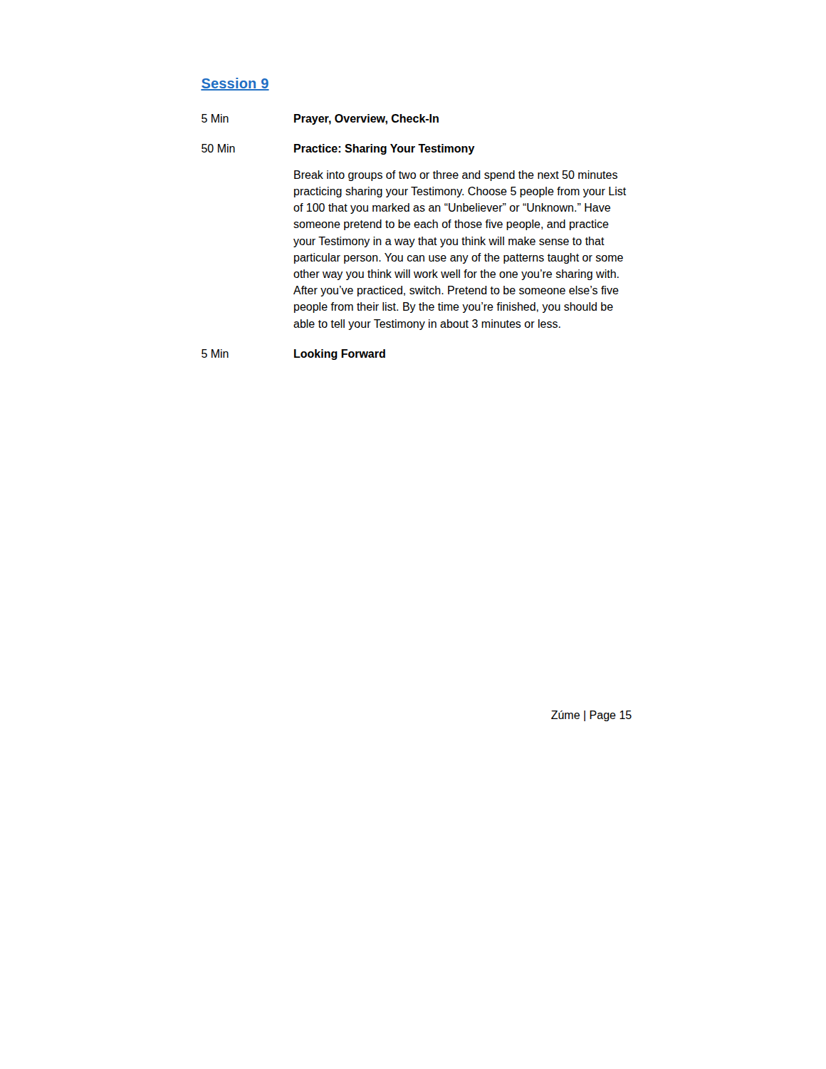Session 9
5 Min
Prayer, Overview, Check-In
50 Min
Practice: Sharing Your Testimony
Break into groups of two or three and spend the next 50 minutes practicing sharing your Testimony. Choose 5 people from your List of 100 that you marked as an “Unbeliever” or “Unknown.” Have someone pretend to be each of those five people, and practice your Testimony in a way that you think will make sense to that particular person. You can use any of the patterns taught or some other way you think will work well for the one you’re sharing with. After you’ve practiced, switch. Pretend to be someone else’s five people from their list. By the time you’re finished, you should be able to tell your Testimony in about 3 minutes or less.
5 Min
Looking Forward
Zúme | Page 15